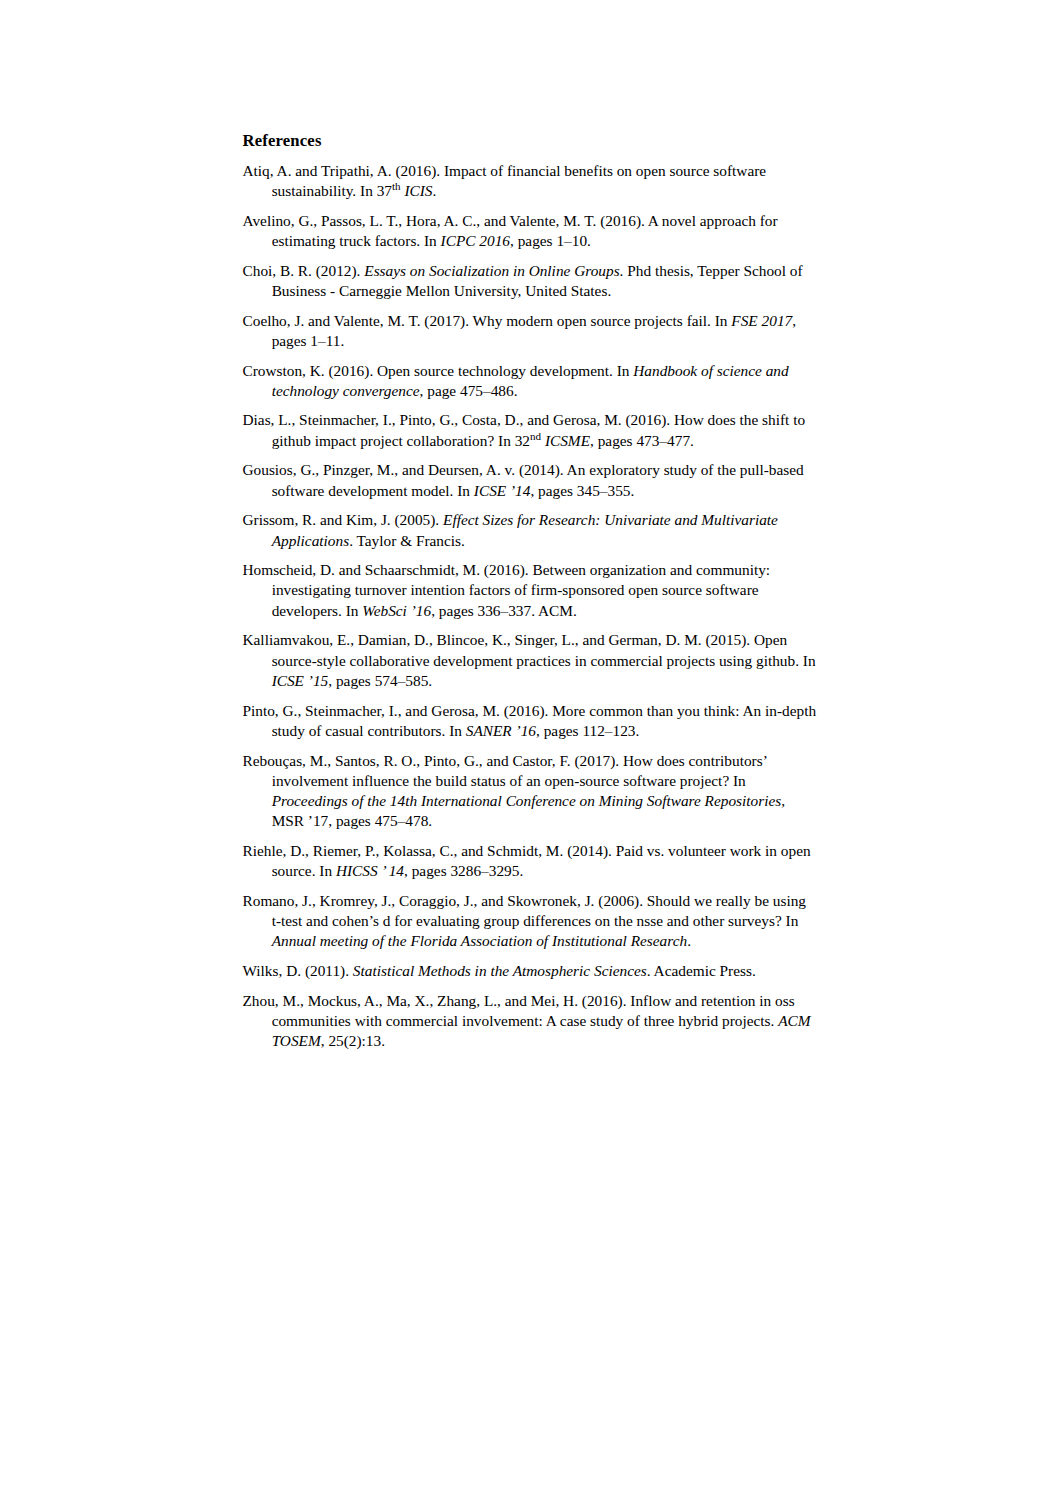References
Atiq, A. and Tripathi, A. (2016). Impact of financial benefits on open source software sustainability. In 37th ICIS.
Avelino, G., Passos, L. T., Hora, A. C., and Valente, M. T. (2016). A novel approach for estimating truck factors. In ICPC 2016, pages 1–10.
Choi, B. R. (2012). Essays on Socialization in Online Groups. Phd thesis, Tepper School of Business - Carneggie Mellon University, United States.
Coelho, J. and Valente, M. T. (2017). Why modern open source projects fail. In FSE 2017, pages 1–11.
Crowston, K. (2016). Open source technology development. In Handbook of science and technology convergence, page 475–486.
Dias, L., Steinmacher, I., Pinto, G., Costa, D., and Gerosa, M. (2016). How does the shift to github impact project collaboration? In 32nd ICSME, pages 473–477.
Gousios, G., Pinzger, M., and Deursen, A. v. (2014). An exploratory study of the pull-based software development model. In ICSE ’14, pages 345–355.
Grissom, R. and Kim, J. (2005). Effect Sizes for Research: Univariate and Multivariate Applications. Taylor & Francis.
Homscheid, D. and Schaarschmidt, M. (2016). Between organization and community: investigating turnover intention factors of firm-sponsored open source software developers. In WebSci ’16, pages 336–337. ACM.
Kalliamvakou, E., Damian, D., Blincoe, K., Singer, L., and German, D. M. (2015). Open source-style collaborative development practices in commercial projects using github. In ICSE ’15, pages 574–585.
Pinto, G., Steinmacher, I., and Gerosa, M. (2016). More common than you think: An in-depth study of casual contributors. In SANER ’16, pages 112–123.
Rebouças, M., Santos, R. O., Pinto, G., and Castor, F. (2017). How does contributors’ involvement influence the build status of an open-source software project? In Proceedings of the 14th International Conference on Mining Software Repositories, MSR ’17, pages 475–478.
Riehle, D., Riemer, P., Kolassa, C., and Schmidt, M. (2014). Paid vs. volunteer work in open source. In HICSS ’ 14, pages 3286–3295.
Romano, J., Kromrey, J., Coraggio, J., and Skowronek, J. (2006). Should we really be using t-test and cohen’s d for evaluating group differences on the nsse and other surveys? In Annual meeting of the Florida Association of Institutional Research.
Wilks, D. (2011). Statistical Methods in the Atmospheric Sciences. Academic Press.
Zhou, M., Mockus, A., Ma, X., Zhang, L., and Mei, H. (2016). Inflow and retention in oss communities with commercial involvement: A case study of three hybrid projects. ACM TOSEM, 25(2):13.